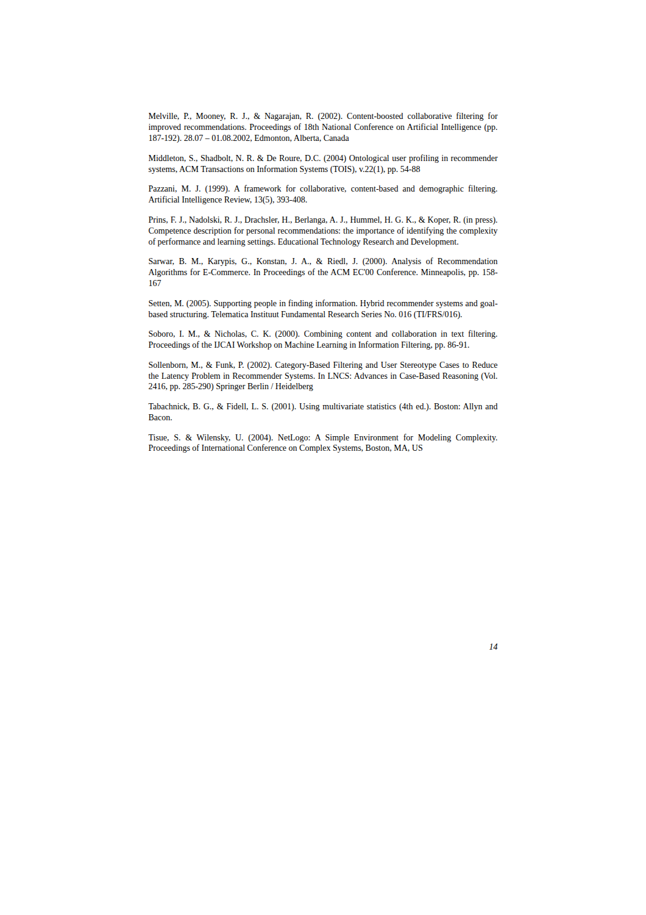Melville, P., Mooney, R. J., & Nagarajan, R. (2002). Content-boosted collaborative filtering for improved recommendations. Proceedings of 18th National Conference on Artificial Intelligence (pp. 187-192). 28.07 – 01.08.2002, Edmonton, Alberta, Canada
Middleton, S., Shadbolt, N. R. & De Roure, D.C. (2004) Ontological user profiling in recommender systems, ACM Transactions on Information Systems (TOIS), v.22(1), pp. 54-88
Pazzani, M. J. (1999). A framework for collaborative, content-based and demographic filtering. Artificial Intelligence Review, 13(5), 393-408.
Prins, F. J., Nadolski, R. J., Drachsler, H., Berlanga, A. J., Hummel, H. G. K., & Koper, R. (in press). Competence description for personal recommendations: the importance of identifying the complexity of performance and learning settings. Educational Technology Research and Development.
Sarwar, B. M., Karypis, G., Konstan, J. A., & Riedl, J. (2000). Analysis of Recommendation Algorithms for E-Commerce. In Proceedings of the ACM EC'00 Conference. Minneapolis, pp. 158-167
Setten, M. (2005). Supporting people in finding information. Hybrid recommender systems and goal-based structuring. Telematica Instituut Fundamental Research Series No. 016 (TI/FRS/016).
Soboro, I. M., & Nicholas, C. K. (2000). Combining content and collaboration in text filtering. Proceedings of the IJCAI Workshop on Machine Learning in Information Filtering, pp. 86-91.
Sollenborn, M., & Funk, P. (2002). Category-Based Filtering and User Stereotype Cases to Reduce the Latency Problem in Recommender Systems. In LNCS: Advances in Case-Based Reasoning (Vol. 2416, pp. 285-290) Springer Berlin / Heidelberg
Tabachnick, B. G., & Fidell, L. S. (2001). Using multivariate statistics (4th ed.). Boston: Allyn and Bacon.
Tisue, S. & Wilensky, U. (2004). NetLogo: A Simple Environment for Modeling Complexity. Proceedings of International Conference on Complex Systems, Boston, MA, US
14